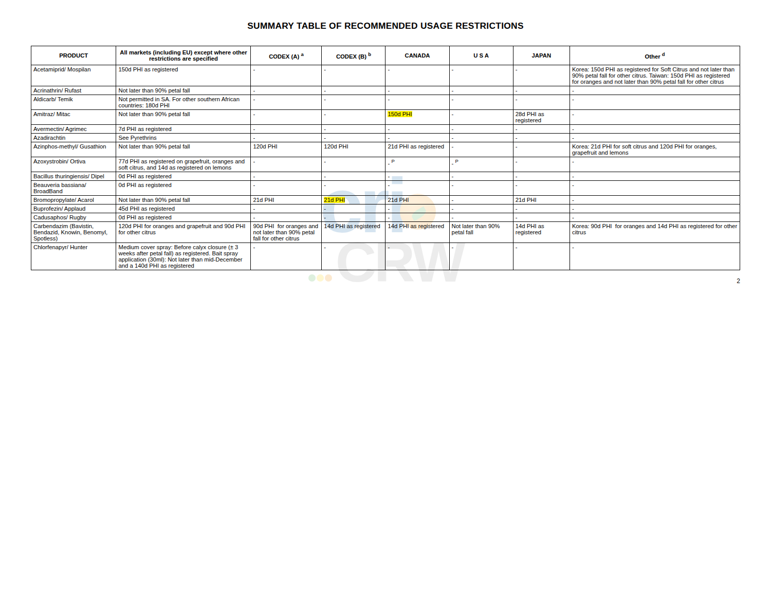cri
CRW
Summary Table of Recommended Usage Restrictions
| PRODUCT | All markets (including EU) except where other restrictions are specified | CODEX (A) a | CODEX (B) b | CANADA | U S A | JAPAN | Other d |
| --- | --- | --- | --- | --- | --- | --- | --- |
| Acetamiprid/ Mospilan | 150d PHI as registered | - | - | - | - | - | Korea: 150d PHI as registered for Soft Citrus and not later than 90% petal fall for other citrus. Taiwan: 150d PHI as registered for oranges and not later than 90% petal fall for other citrus |
| Acrinathrin/ Rufast | Not later than 90% petal fall | - | - | - | - | - | - |
| Aldicarb/ Temik | Not permitted in SA. For other southern African countries: 180d PHI | - | - | - | - | - | - |
| Amitraz/ Mitac | Not later than 90% petal fall | - | - | 150d PHI | - | 28d PHI as registered | - |
| Avermectin/ Agrimec | 7d PHI as registered | - | - | - | - | - | - |
| Azadirachtin | See Pyrethrins | - | - | - | - | - | - |
| Azinphos-methyl/ Gusathion | Not later than 90% petal fall | 120d PHI | 120d PHI | 21d PHI as registered | - | - | Korea: 21d PHI for soft citrus and 120d PHI for oranges, grapefruit and lemons |
| Azoxystrobin/ Ortiva | 77d PHI as registered on grapefruit, oranges and soft citrus, and 14d as registered on lemons | - | - | - P | - P | - | - |
| Bacillus thuringiensis/ Dipel | 0d PHI as registered | - | - | - | - | - | - |
| Beauveria bassiana/ BroadBand | 0d PHI as registered | - | - | - | - | - | - |
| Bromopropylate/ Acarol | Not later than 90% petal fall | 21d PHI | 21d PHI | 21d PHI | - | 21d PHI | - |
| Buprofezin/ Applaud | 45d PHI as registered | - | - | - | - | - | - |
| Cadusaphos/ Rugby | 0d PHI as registered | - | - | - | - | - | - |
| Carbendazim (Bavistin, Bendazid, Knowin, Benomyl, Spotless) | 120d PHI for oranges and grapefruit and 90d PHI for other citrus | 90d PHI for oranges and not later than 90% petal fall for other citrus | 14d PHI as registered | 14d PHI as registered | Not later than 90% petal fall | 14d PHI as registered | Korea: 90d PHI for oranges and 14d PHI as registered for other citrus |
| Chlorfenapyr/ Hunter | Medium cover spray: Before calyx closure (± 3 weeks after petal fall) as registered. Bait spray application (30ml): Not later than mid-December and a 140d PHI as registered | - | - | - | - | - | - |
2